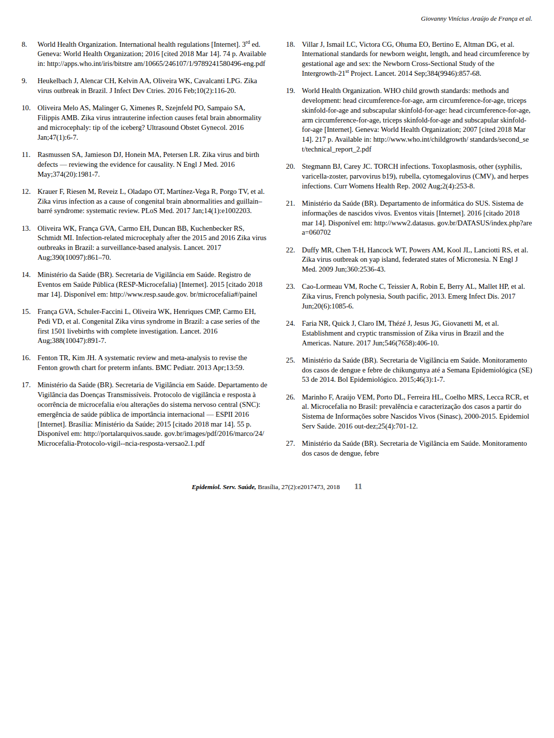Giovanny Vinícius Araújo de França et al.
World Health Organization. International health regulations [Internet]. 3rd ed. Geneva: World Health Organization; 2016 [cited 2018 Mar 14]. 74 p. Available in: http://apps.who.int/iris/bitstre am/10665/246107/1/9789241580496-eng.pdf
Heukelbach J, Alencar CH, Kelvin AA, Oliveira WK, Cavalcanti LPG. Zika virus outbreak in Brazil. J Infect Dev Ctries. 2016 Feb;10(2):116-20.
Oliveira Melo AS, Malinger G, Ximenes R, Szejnfeld PO, Sampaio SA, Filippis AMB. Zika virus intrauterine infection causes fetal brain abnormality and microcephaly: tip of the iceberg? Ultrasound Obstet Gynecol. 2016 Jan;47(1):6-7.
Rasmussen SA, Jamieson DJ, Honein MA, Petersen LR. Zika virus and birth defects — reviewing the evidence for causality. N Engl J Med. 2016 May;374(20):1981-7.
Krauer F, Riesen M, Reveiz L, Oladapo OT, Martínez-Vega R, Porgo TV, et al. Zika virus infection as a cause of congenital brain abnormalities and guillain–barré syndrome: systematic review. PLoS Med. 2017 Jan;14(1):e1002203.
Oliveira WK, França GVA, Carmo EH, Duncan BB, Kuchenbecker RS, Schmidt MI. Infection-related microcephaly after the 2015 and 2016 Zika virus outbreaks in Brazil: a surveillance-based analysis. Lancet. 2017 Aug;390(10097):861–70.
Ministério da Saúde (BR). Secretaria de Vigilância em Saúde. Registro de Eventos em Saúde Pública (RESP-Microcefalia) [Internet]. 2015 [citado 2018 mar 14]. Disponível em: http://www.resp.saude.gov. br/microcefalia#/painel
França GVA, Schuler-Faccini L, Oliveira WK, Henriques CMP, Carmo EH, Pedi VD, et al. Congenital Zika virus syndrome in Brazil: a case series of the first 1501 livebirths with complete investigation. Lancet. 2016 Aug;388(10047):891-7.
Fenton TR, Kim JH. A systematic review and meta-analysis to revise the Fenton growth chart for preterm infants. BMC Pediatr. 2013 Apr;13:59.
Ministério da Saúde (BR). Secretaria de Vigilância em Saúde. Departamento de Vigilância das Doenças Transmissíveis. Protocolo de vigilância e resposta à ocorrência de microcefalia e/ou alterações do sistema nervoso central (SNC): emergência de saúde pública de importância internacional — ESPII 2016 [Internet]. Brasília: Ministério da Saúde; 2015 [citado 2018 mar 14]. 55 p. Disponível em: http://portalarquivos.saude. gov.br/images/pdf/2016/marco/24/Microcefalia-Protocolo-vigil--ncia-resposta-versao2.1.pdf
Villar J, Ismail LC, Victora CG, Ohuma EO, Bertino E, Altman DG, et al. International standards for newborn weight, length, and head circumference by gestational age and sex: the Newborn Cross-Sectional Study of the Intergrowth-21st Project. Lancet. 2014 Sep;384(9946):857-68.
World Health Organization. WHO child growth standards: methods and development: head circumference-for-age, arm circumference-for-age, triceps skinfold-for-age and subscapular skinfold-for-age: head circumference-for-age, arm circumference-for-age, triceps skinfold-for-age and subscapular skinfold-for-age [Internet]. Geneva: World Health Organization; 2007 [cited 2018 Mar 14]. 217 p. Available in: http://www.who.int/childgrowth/ standards/second_set/technical_report_2.pdf
Stegmann BJ, Carey JC. TORCH infections. Toxoplasmosis, other (syphilis, varicella-zoster, parvovirus b19), rubella, cytomegalovirus (CMV), and herpes infections. Curr Womens Health Rep. 2002 Aug;2(4):253-8.
Ministério da Saúde (BR). Departamento de informática do SUS. Sistema de informações de nascidos vivos. Eventos vitais [Internet]. 2016 [citado 2018 mar 14]. Disponível em: http://www2.datasus. gov.br/DATASUS/index.php?area=060702
Duffy MR, Chen T-H, Hancock WT, Powers AM, Kool JL, Lanciotti RS, et al. Zika virus outbreak on yap island, federated states of Micronesia. N Engl J Med. 2009 Jun;360:2536-43.
Cao-Lormeau VM, Roche C, Teissier A, Robin E, Berry AL, Mallet HP, et al. Zika virus, French polynesia, South pacific, 2013. Emerg Infect Dis. 2017 Jun;20(6):1085-6.
Faria NR, Quick J, Claro IM, Thézé J, Jesus JG, Giovanetti M, et al. Establishment and cryptic transmission of Zika virus in Brazil and the Americas. Nature. 2017 Jun;546(7658):406-10.
Ministério da Saúde (BR). Secretaria de Vigilância em Saúde. Monitoramento dos casos de dengue e febre de chikungunya até a Semana Epidemiológica (SE) 53 de 2014. Bol Epidemiológico. 2015;46(3):1-7.
Marinho F, Araújo VEM, Porto DL, Ferreira HL, Coelho MRS, Lecca RCR, et al. Microcefalia no Brasil: prevalência e caracterização dos casos a partir do Sistema de Informações sobre Nascidos Vivos (Sinasc), 2000-2015. Epidemiol Serv Saúde. 2016 out-dez;25(4):701-12.
Ministério da Saúde (BR). Secretaria de Vigilância em Saúde. Monitoramento dos casos de dengue, febre
Epidemiol. Serv. Saúde, Brasília, 27(2):e2017473, 2018 11